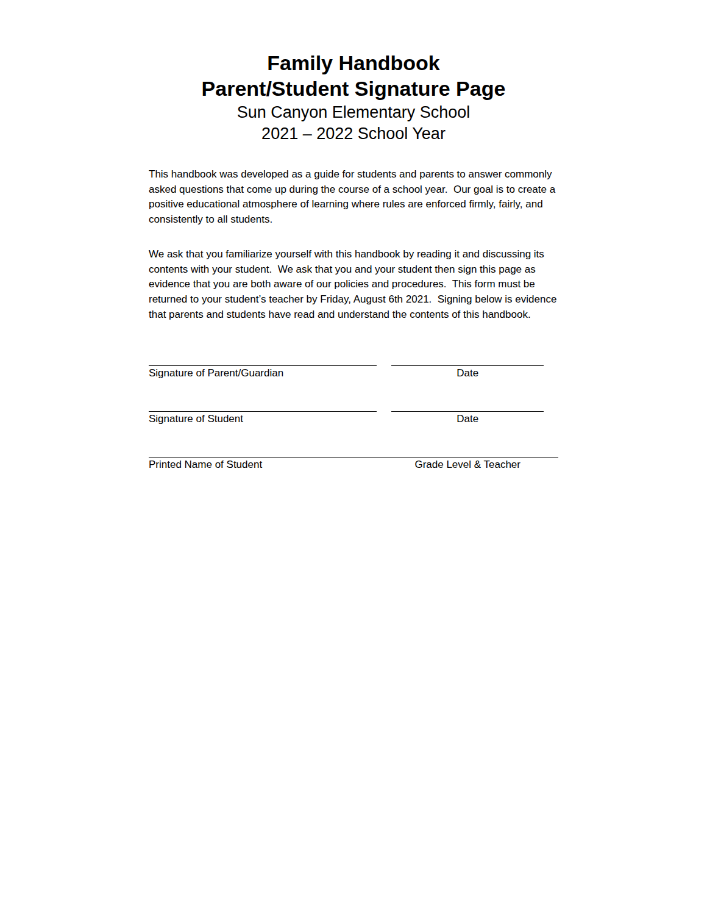Family Handbook
Parent/Student Signature Page
Sun Canyon Elementary School
2021 – 2022 School Year
This handbook was developed as a guide for students and parents to answer commonly asked questions that come up during the course of a school year. Our goal is to create a positive educational atmosphere of learning where rules are enforced firmly, fairly, and consistently to all students.
We ask that you familiarize yourself with this handbook by reading it and discussing its contents with your student. We ask that you and your student then sign this page as evidence that you are both aware of our policies and procedures. This form must be returned to your student’s teacher by Friday, August 6th 2021. Signing below is evidence that parents and students have read and understand the contents of this handbook.
| Signature of Parent/Guardian | Date |
| Signature of Student | Date |
| Printed Name of Student | Grade Level & Teacher |